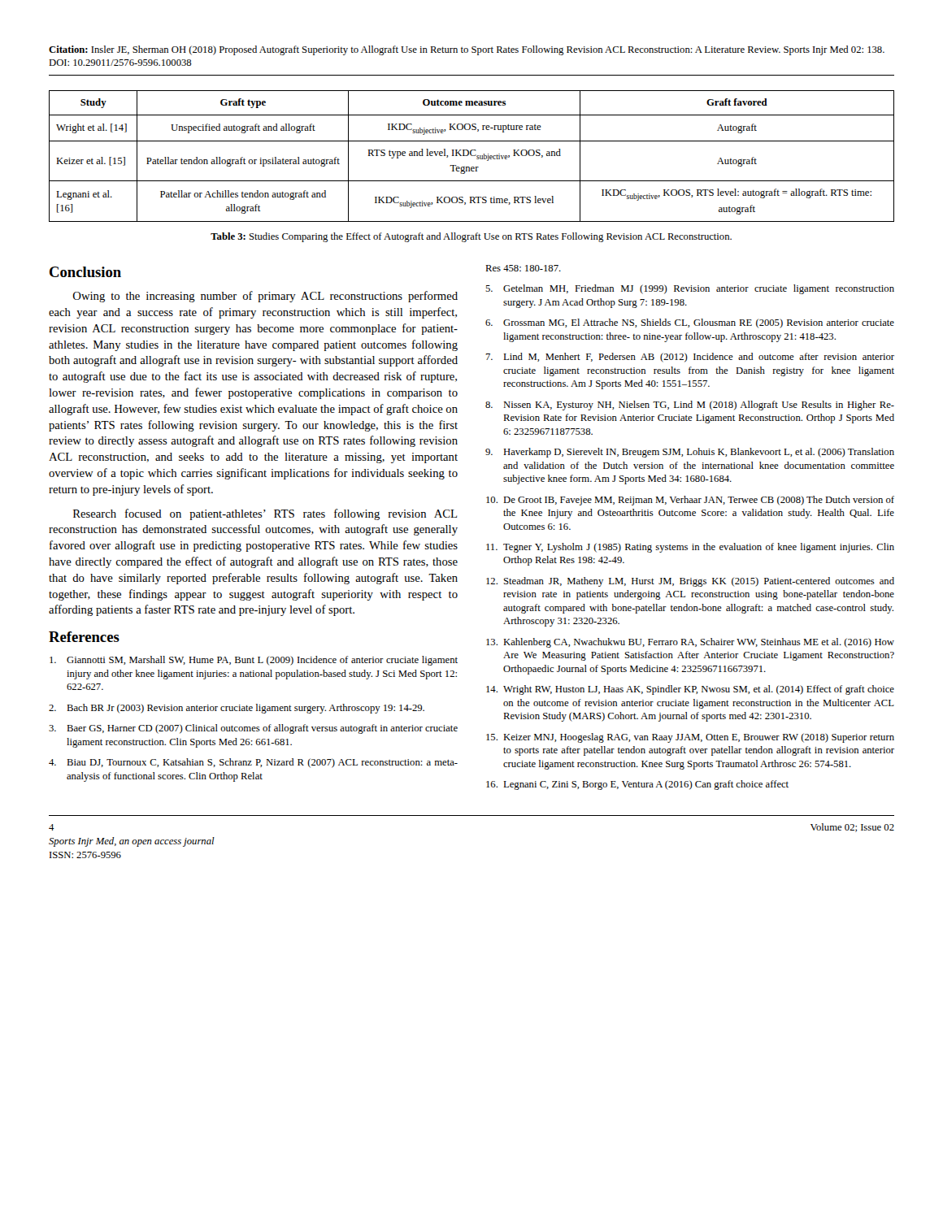Citation: Insler JE, Sherman OH (2018) Proposed Autograft Superiority to Allograft Use in Return to Sport Rates Following Revision ACL Reconstruction: A Literature Review. Sports Injr Med 02: 138. DOI: 10.29011/2576-9596.100038
| Study | Graft type | Outcome measures | Graft favored |
| --- | --- | --- | --- |
| Wright et al. [14] | Unspecified autograft and allograft | IKDC subjective , KOOS, re-rupture rate | Autograft |
| Keizer et al. [15] | Patellar tendon allograft or ipsilateral autograft | RTS type and level, IKDC subjective , KOOS, and Tegner | Autograft |
| Legnani et al. [16] | Patellar or Achilles tendon autograft and allograft | IKDC subjective , KOOS, RTS time, RTS level | IKDC subjective , KOOS, RTS level: autograft = allograft. RTS time: autograft |
Table 3: Studies Comparing the Effect of Autograft and Allograft Use on RTS Rates Following Revision ACL Reconstruction.
Conclusion
Owing to the increasing number of primary ACL reconstructions performed each year and a success rate of primary reconstruction which is still imperfect, revision ACL reconstruction surgery has become more commonplace for patient-athletes. Many studies in the literature have compared patient outcomes following both autograft and allograft use in revision surgery- with substantial support afforded to autograft use due to the fact its use is associated with decreased risk of rupture, lower re-revision rates, and fewer postoperative complications in comparison to allograft use. However, few studies exist which evaluate the impact of graft choice on patients’ RTS rates following revision surgery. To our knowledge, this is the first review to directly assess autograft and allograft use on RTS rates following revision ACL reconstruction, and seeks to add to the literature a missing, yet important overview of a topic which carries significant implications for individuals seeking to return to pre-injury levels of sport.
Research focused on patient-athletes’ RTS rates following revision ACL reconstruction has demonstrated successful outcomes, with autograft use generally favored over allograft use in predicting postoperative RTS rates. While few studies have directly compared the effect of autograft and allograft use on RTS rates, those that do have similarly reported preferable results following autograft use. Taken together, these findings appear to suggest autograft superiority with respect to affording patients a faster RTS rate and pre-injury level of sport.
References
Giannotti SM, Marshall SW, Hume PA, Bunt L (2009) Incidence of anterior cruciate ligament injury and other knee ligament injuries: a national population-based study. J Sci Med Sport 12: 622-627.
Bach BR Jr (2003) Revision anterior cruciate ligament surgery. Arthroscopy 19: 14-29.
Baer GS, Harner CD (2007) Clinical outcomes of allograft versus autograft in anterior cruciate ligament reconstruction. Clin Sports Med 26: 661-681.
Biau DJ, Tournoux C, Katsahian S, Schranz P, Nizard R (2007) ACL reconstruction: a meta-analysis of functional scores. Clin Orthop Relat
Res 458: 180-187.
Getelman MH, Friedman MJ (1999) Revision anterior cruciate ligament reconstruction surgery. J Am Acad Orthop Surg 7: 189-198.
Grossman MG, El Attrache NS, Shields CL, Glousman RE (2005) Revision anterior cruciate ligament reconstruction: three- to nine-year follow-up. Arthroscopy 21: 418-423.
Lind M, Menhert F, Pedersen AB (2012) Incidence and outcome after revision anterior cruciate ligament reconstruction results from the Danish registry for knee ligament reconstructions. Am J Sports Med 40: 1551–1557.
Nissen KA, Eysturoy NH, Nielsen TG, Lind M (2018) Allograft Use Results in Higher Re-Revision Rate for Revision Anterior Cruciate Ligament Reconstruction. Orthop J Sports Med 6: 232596711877538.
Haverkamp D, Sierevelt IN, Breugem SJM, Lohuis K, Blankevoort L, et al. (2006) Translation and validation of the Dutch version of the international knee documentation committee subjective knee form. Am J Sports Med 34: 1680-1684.
De Groot IB, Favejee MM, Reijman M, Verhaar JAN, Terwee CB (2008) The Dutch version of the Knee Injury and Osteoarthritis Outcome Score: a validation study. Health Qual. Life Outcomes 6: 16.
Tegner Y, Lysholm J (1985) Rating systems in the evaluation of knee ligament injuries. Clin Orthop Relat Res 198: 42-49.
Steadman JR, Matheny LM, Hurst JM, Briggs KK (2015) Patient-centered outcomes and revision rate in patients undergoing ACL reconstruction using bone-patellar tendon-bone autograft compared with bone-patellar tendon-bone allograft: a matched case-control study. Arthroscopy 31: 2320-2326.
Kahlenberg CA, Nwachukwu BU, Ferraro RA, Schairer WW, Steinhaus ME et al. (2016) How Are We Measuring Patient Satisfaction After Anterior Cruciate Ligament Reconstruction? Orthopaedic Journal of Sports Medicine 4: 2325967116673971.
Wright RW, Huston LJ, Haas AK, Spindler KP, Nwosu SM, et al. (2014) Effect of graft choice on the outcome of revision anterior cruciate ligament reconstruction in the Multicenter ACL Revision Study (MARS) Cohort. Am journal of sports med 42: 2301-2310.
Keizer MNJ, Hoogeslag RAG, van Raay JJAM, Otten E, Brouwer RW (2018) Superior return to sports rate after patellar tendon autograft over patellar tendon allograft in revision anterior cruciate ligament reconstruction. Knee Surg Sports Traumatol Arthrosc 26: 574-581.
Legnani C, Zini S, Borgo E, Ventura A (2016) Can graft choice affect
4
Sports Injr Med, an open access journal
ISSN: 2576-9596
Volume 02; Issue 02